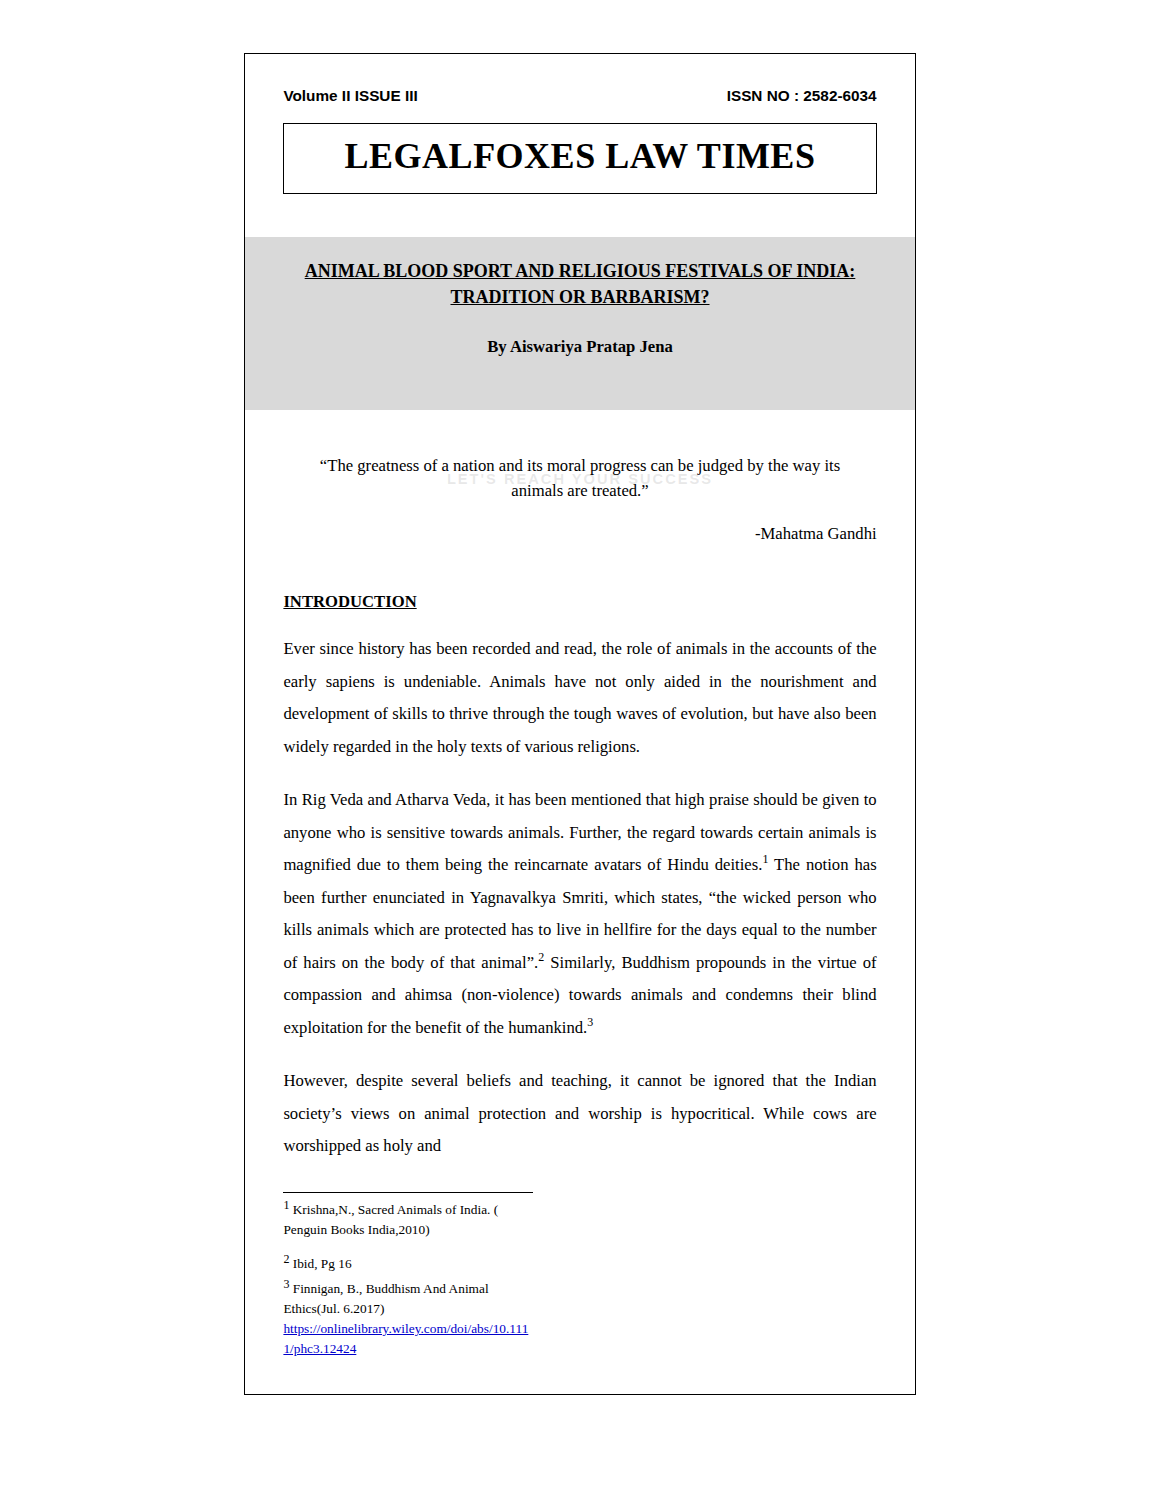LEGAL FOXES
LET'S REACH YOUR SUCCESS
Volume II ISSUE III ISSN NO : 2582-6034
LEGALFOXES LAW TIMES
ANIMAL BLOOD SPORT AND RELIGIOUS FESTIVALS OF INDIA:
TRADITION OR BARBARISM?
By Aiswariya Pratap Jena
“The greatness of a nation and its moral progress can be judged by the way its animals are treated.”
-Mahatma Gandhi
INTRODUCTION
Ever since history has been recorded and read, the role of animals in the accounts of the early sapiens is undeniable. Animals have not only aided in the nourishment and development of skills to thrive through the tough waves of evolution, but have also been widely regarded in the holy texts of various religions.
In Rig Veda and Atharva Veda, it has been mentioned that high praise should be given to anyone who is sensitive towards animals. Further, the regard towards certain animals is magnified due to them being the reincarnate avatars of Hindu deities.1 The notion has been further enunciated in Yagnavalkya Smriti, which states, “the wicked person who kills animals which are protected has to live in hellfire for the days equal to the number of hairs on the body of that animal”.2 Similarly, Buddhism propounds in the virtue of compassion and ahimsa (non-violence) towards animals and condemns their blind exploitation for the benefit of the humankind.3
However, despite several beliefs and teaching, it cannot be ignored that the Indian society’s views on animal protection and worship is hypocritical. While cows are worshipped as holy and
1 Krishna,N., Sacred Animals of India. ( Penguin Books India,2010)
2 Ibid, Pg 16
3 Finnigan, B., Buddhism And Animal Ethics(Jul. 6.2017)
https://onlinelibrary.wiley.com/doi/abs/10.1111/phc3.12424